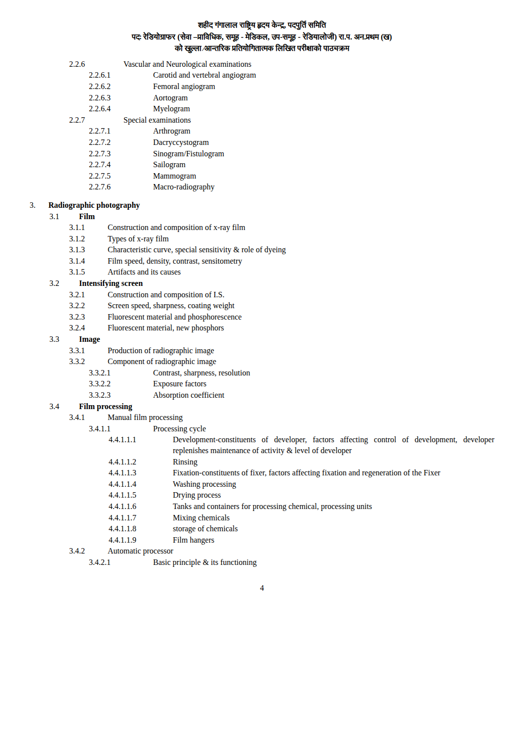शहीद गंगालाल राष्ट्रिय हृदय केन्द्र, पदपुर्ति समिति
पदः रेडियोग्राफर (सेवा –प्राविधिक, समूह - मेडिकल, उप-समूह - रेडियालोजी) रा.प. अन.प्रथम (ख)
को खुल्ला ⁄आन्तरिक प्रतियोगितात्मक लिखित परीक्षाको पाठ्यक्रम
2.2.6
Vascular and Neurological examinations
2.2.6.1
Carotid and vertebral angiogram
2.2.6.2
Femoral angiogram
2.2.6.3
Aortogram
2.2.6.4
Myelogram
2.2.7
Special examinations
2.2.7.1
Arthrogram
2.2.7.2
Dacryccystogram
2.2.7.3
Sinogram/Fistulogram
2.2.7.4
Sailogram
2.2.7.5
Mammogram
2.2.7.6
Macro-radiography
3.
Radiographic photography
3.1
Film
3.1.1
Construction and composition of x-ray film
3.1.2
Types of x-ray film
3.1.3
Characteristic curve, special sensitivity & role of dyeing
3.1.4
Film speed, density, contrast, sensitometry
3.1.5
Artifacts and its causes
3.2
Intensifying screen
3.2.1
Construction and composition of I.S.
3.2.2
Screen speed, sharpness, coating weight
3.2.3
Fluorescent material and phosphorescence
3.2.4
Fluorescent material, new phosphors
3.3
Image
3.3.1
Production of radiographic image
3.3.2
Component of radiographic image
3.3.2.1
Contrast, sharpness, resolution
3.3.2.2
Exposure factors
3.3.2.3
Absorption coefficient
3.4
Film processing
3.4.1
Manual film processing
3.4.1.1
Processing cycle
4.4.1.1.1
Development-constituents of developer, factors affecting control of development, developer replenishes maintenance of activity & level of developer
4.4.1.1.2
Rinsing
4.4.1.1.3
Fixation-constituents of fixer, factors affecting fixation and regeneration of the Fixer
4.4.1.1.4
Washing processing
4.4.1.1.5
Drying process
4.4.1.1.6
Tanks and containers for processing chemical, processing units
4.4.1.1.7
Mixing chemicals
4.4.1.1.8
storage of chemicals
4.4.1.1.9
Film hangers
3.4.2
Automatic processor
3.4.2.1
Basic principle & its functioning
4